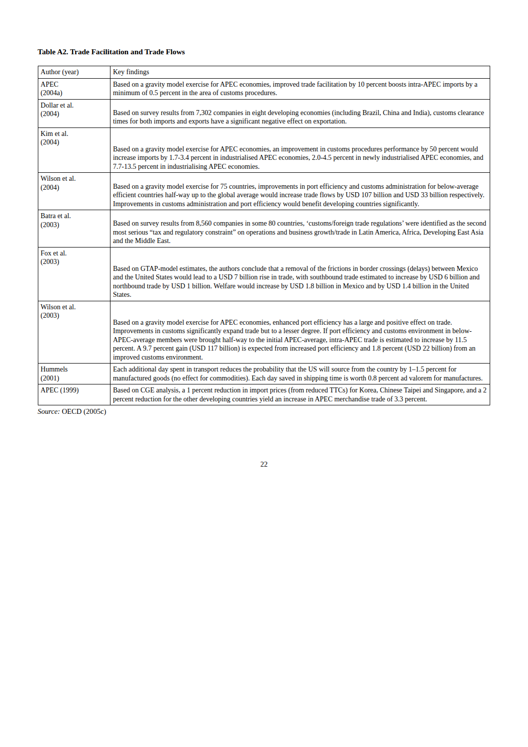Table A2. Trade Facilitation and Trade Flows
| Author (year) | Key findings |
| --- | --- |
| APEC (2004a) | Based on a gravity model exercise for APEC economies, improved trade facilitation by 10 percent boosts intra-APEC imports by a minimum of 0.5 percent in the area of customs procedures. |
| Dollar et al. (2004) | Based on survey results from 7,302 companies in eight developing economies (including Brazil, China and India), customs clearance times for both imports and exports have a significant negative effect on exportation. |
| Kim et al. (2004) | Based on a gravity model exercise for APEC economies, an improvement in customs procedures performance by 50 percent would increase imports by 1.7-3.4 percent in industrialised APEC economies, 2.0-4.5 percent in newly industrialised APEC economies, and 7.7-13.5 percent in industrialising APEC economies. |
| Wilson et al. (2004) | Based on a gravity model exercise for 75 countries, improvements in port efficiency and customs administration for below-average efficient countries half-way up to the global average would increase trade flows by USD 107 billion and USD 33 billion respectively. Improvements in customs administration and port efficiency would benefit developing countries significantly. |
| Batra et al. (2003) | Based on survey results from 8,560 companies in some 80 countries, ‘customs/foreign trade regulations’ were identified as the second most serious “tax and regulatory constraint” on operations and business growth/trade in Latin America, Africa, Developing East Asia and the Middle East. |
| Fox et al. (2003) | Based on GTAP-model estimates, the authors conclude that a removal of the frictions in border crossings (delays) between Mexico and the United States would lead to a USD 7 billion rise in trade, with southbound trade estimated to increase by USD 6 billion and northbound trade by USD 1 billion. Welfare would increase by USD 1.8 billion in Mexico and by USD 1.4 billion in the United States. |
| Wilson et al. (2003) | Based on a gravity model exercise for APEC economies, enhanced port efficiency has a large and positive effect on trade. Improvements in customs significantly expand trade but to a lesser degree. If port efficiency and customs environment in below-APEC-average members were brought half-way to the initial APEC-average, intra-APEC trade is estimated to increase by 11.5 percent. A 9.7 percent gain (USD 117 billion) is expected from increased port efficiency and 1.8 percent (USD 22 billion) from an improved customs environment. |
| Hummels (2001) | Each additional day spent in transport reduces the probability that the US will source from the country by 1–1.5 percent for manufactured goods (no effect for commodities). Each day saved in shipping time is worth 0.8 percent ad valorem for manufactures. |
| APEC (1999) | Based on CGE analysis, a 1 percent reduction in import prices (from reduced TTCs) for Korea, Chinese Taipei and Singapore, and a 2 percent reduction for the other developing countries yield an increase in APEC merchandise trade of 3.3 percent. |
Source: OECD (2005c)
22